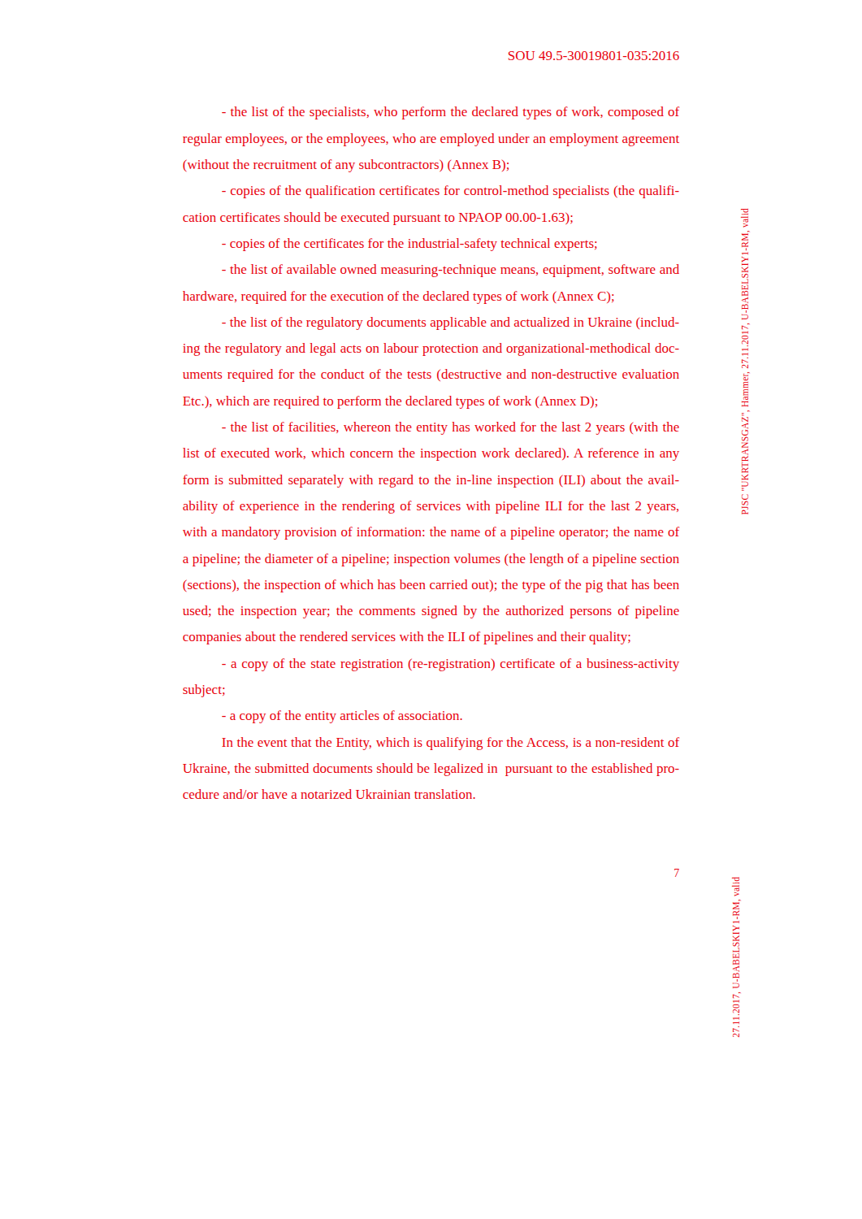SOU 49.5-30019801-035:2016
- the list of the specialists, who perform the declared types of work, composed of regular employees, or the employees, who are employed under an employment agreement (without the recruitment of any subcontractors) (Annex B);
- copies of the qualification certificates for control-method specialists (the qualification certificates should be executed pursuant to NPAOP 00.00-1.63);
- copies of the certificates for the industrial-safety technical experts;
- the list of available owned measuring-technique means, equipment, software and hardware, required for the execution of the declared types of work (Annex C);
- the list of the regulatory documents applicable and actualized in Ukraine (including the regulatory and legal acts on labour protection and organizational-methodical documents required for the conduct of the tests (destructive and non-destructive evaluation Etc.), which are required to perform the declared types of work (Annex D);
- the list of facilities, whereon the entity has worked for the last 2 years (with the list of executed work, which concern the inspection work declared). A reference in any form is submitted separately with regard to the in-line inspection (ILI) about the availability of experience in the rendering of services with pipeline ILI for the last 2 years, with a mandatory provision of information: the name of a pipeline operator; the name of a pipeline; the diameter of a pipeline; inspection volumes (the length of a pipeline section (sections), the inspection of which has been carried out); the type of the pig that has been used; the inspection year; the comments signed by the authorized persons of pipeline companies about the rendered services with the ILI of pipelines and their quality;
- a copy of the state registration (re-registration) certificate of a business-activity subject;
- a copy of the entity articles of association.
In the event that the Entity, which is qualifying for the Access, is a non-resident of Ukraine, the submitted documents should be legalized in pursuant to the established procedure and/or have a notarized Ukrainian translation.
7
PJSC "UKRTRANSGAZ", Hammer, 27.11.2017, U-BABELSKIY1-RM, valid
27.11.2017, U-BABELSKIY1-RM, valid